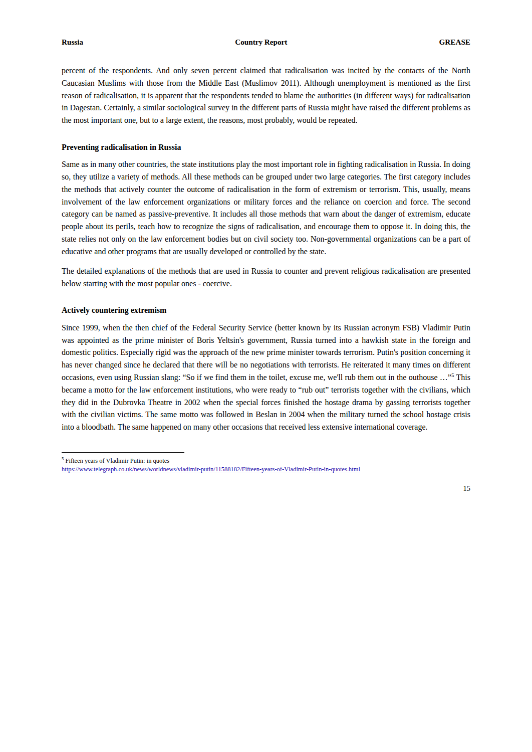Russia Country Report GREASE
percent of the respondents. And only seven percent claimed that radicalisation was incited by the contacts of the North Caucasian Muslims with those from the Middle East (Muslimov 2011). Although unemployment is mentioned as the first reason of radicalisation, it is apparent that the respondents tended to blame the authorities (in different ways) for radicalisation in Dagestan. Certainly, a similar sociological survey in the different parts of Russia might have raised the different problems as the most important one, but to a large extent, the reasons, most probably, would be repeated.
Preventing radicalisation in Russia
Same as in many other countries, the state institutions play the most important role in fighting radicalisation in Russia. In doing so, they utilize a variety of methods. All these methods can be grouped under two large categories. The first category includes the methods that actively counter the outcome of radicalisation in the form of extremism or terrorism. This, usually, means involvement of the law enforcement organizations or military forces and the reliance on coercion and force. The second category can be named as passive-preventive. It includes all those methods that warn about the danger of extremism, educate people about its perils, teach how to recognize the signs of radicalisation, and encourage them to oppose it. In doing this, the state relies not only on the law enforcement bodies but on civil society too. Non-governmental organizations can be a part of educative and other programs that are usually developed or controlled by the state.
The detailed explanations of the methods that are used in Russia to counter and prevent religious radicalisation are presented below starting with the most popular ones - coercive.
Actively countering extremism
Since 1999, when the then chief of the Federal Security Service (better known by its Russian acronym FSB) Vladimir Putin was appointed as the prime minister of Boris Yeltsin's government, Russia turned into a hawkish state in the foreign and domestic politics. Especially rigid was the approach of the new prime minister towards terrorism. Putin's position concerning it has never changed since he declared that there will be no negotiations with terrorists. He reiterated it many times on different occasions, even using Russian slang: “So if we find them in the toilet, excuse me, we'll rub them out in the outhouse …”5 This became a motto for the law enforcement institutions, who were ready to “rub out” terrorists together with the civilians, which they did in the Dubrovka Theatre in 2002 when the special forces finished the hostage drama by gassing terrorists together with the civilian victims. The same motto was followed in Beslan in 2004 when the military turned the school hostage crisis into a bloodbath. The same happened on many other occasions that received less extensive international coverage.
5 Fifteen years of Vladimir Putin: in quotes
https://www.telegraph.co.uk/news/worldnews/vladimir-putin/11588182/Fifteen-years-of-Vladimir-Putin-in-quotes.html
15